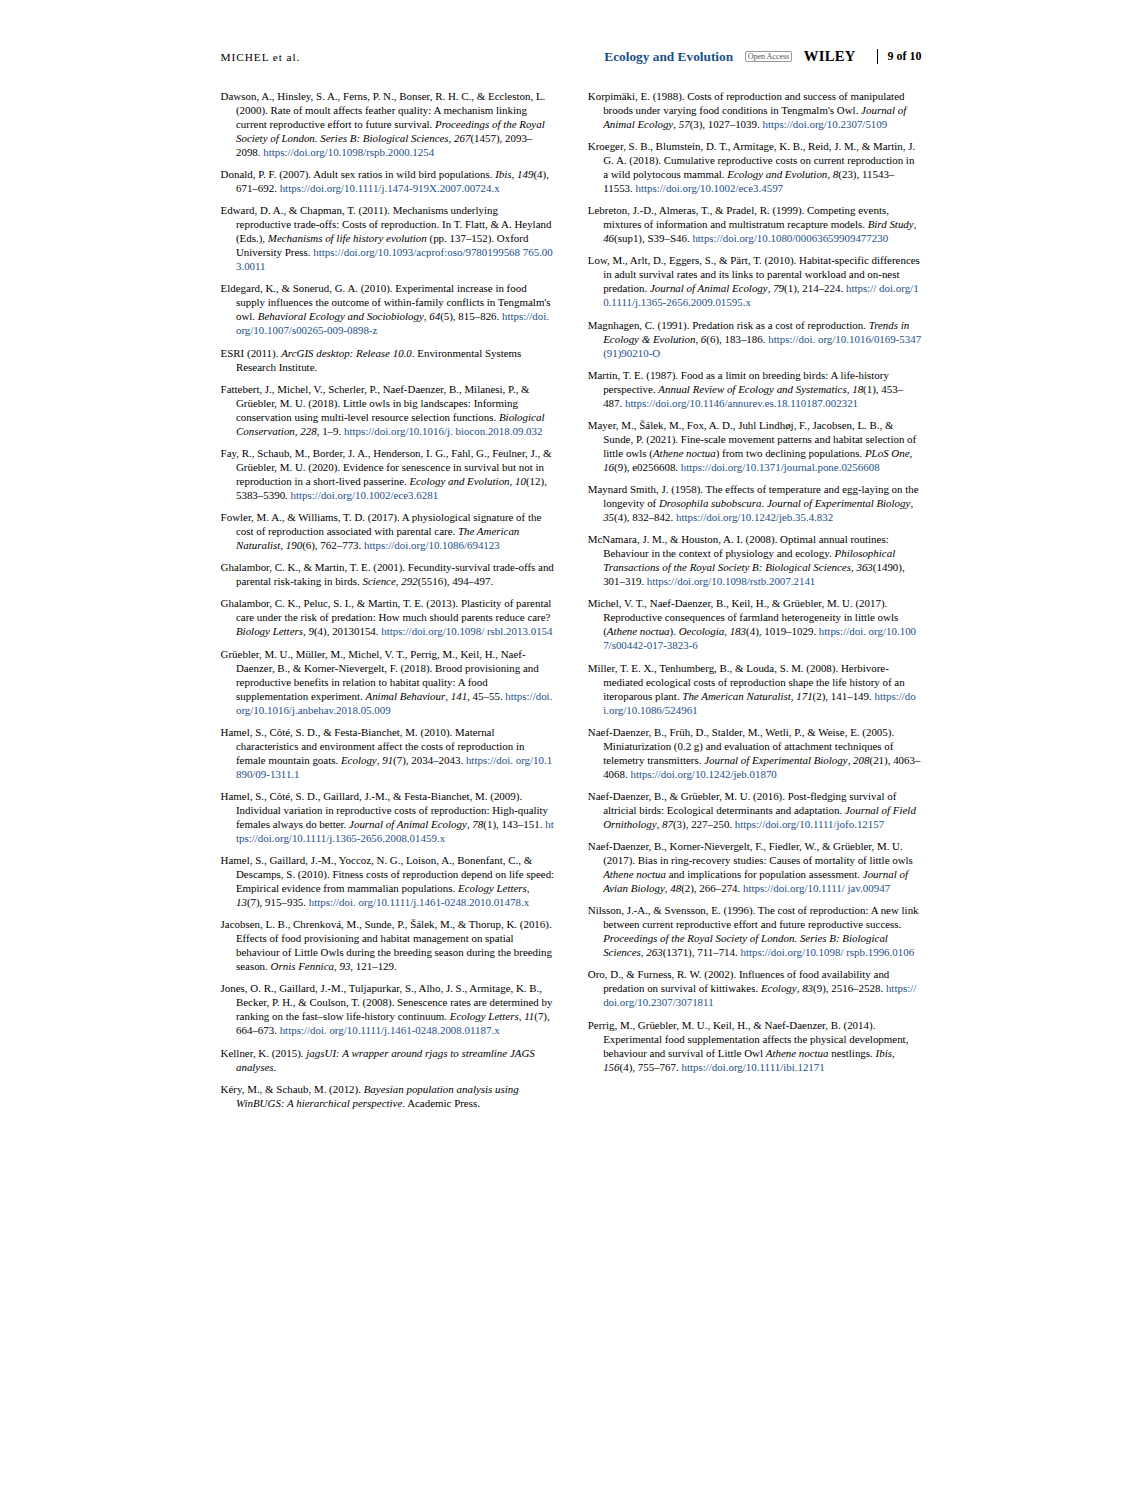MICHEL et al. Ecology and Evolution Open Access WILEY 9 of 10
Dawson, A., Hinsley, S. A., Ferns, P. N., Bonser, R. H. C., & Eccleston, L. (2000). Rate of moult affects feather quality: A mechanism linking current reproductive effort to future survival. Proceedings of the Royal Society of London. Series B: Biological Sciences, 267(1457), 2093–2098. https://doi.org/10.1098/rspb.2000.1254
Donald, P. F. (2007). Adult sex ratios in wild bird populations. Ibis, 149(4), 671–692. https://doi.org/10.1111/j.1474-919X.2007.00724.x
Edward, D. A., & Chapman, T. (2011). Mechanisms underlying reproductive trade-offs: Costs of reproduction. In T. Flatt, & A. Heyland (Eds.), Mechanisms of life history evolution (pp. 137–152). Oxford University Press. https://doi.org/10.1093/acprof:oso/9780199568 765.003.0011
Eldegard, K., & Sonerud, G. A. (2010). Experimental increase in food supply influences the outcome of within-family conflicts in Tengmalm's owl. Behavioral Ecology and Sociobiology, 64(5), 815–826. https://doi.org/10.1007/s00265-009-0898-z
ESRI (2011). ArcGIS desktop: Release 10.0. Environmental Systems Research Institute.
Fattebert, J., Michel, V., Scherler, P., Naef-Daenzer, B., Milanesi, P., & Grüebler, M. U. (2018). Little owls in big landscapes: Informing conservation using multi-level resource selection functions. Biological Conservation, 228, 1–9. https://doi.org/10.1016/j. biocon.2018.09.032
Fay, R., Schaub, M., Border, J. A., Henderson, I. G., Fahl, G., Feulner, J., & Grüebler, M. U. (2020). Evidence for senescence in survival but not in reproduction in a short-lived passerine. Ecology and Evolution, 10(12), 5383–5390. https://doi.org/10.1002/ece3.6281
Fowler, M. A., & Williams, T. D. (2017). A physiological signature of the cost of reproduction associated with parental care. The American Naturalist, 190(6), 762–773. https://doi.org/10.1086/694123
Ghalambor, C. K., & Martin, T. E. (2001). Fecundity-survival trade-offs and parental risk-taking in birds. Science, 292(5516), 494–497.
Ghalambor, C. K., Peluc, S. I., & Martin, T. E. (2013). Plasticity of parental care under the risk of predation: How much should parents reduce care? Biology Letters, 9(4), 20130154. https://doi.org/10.1098/ rsbl.2013.0154
Grüebler, M. U., Müller, M., Michel, V. T., Perrig, M., Keil, H., Naef-Daenzer, B., & Korner-Nievergelt, F. (2018). Brood provisioning and reproductive benefits in relation to habitat quality: A food supplementation experiment. Animal Behaviour, 141, 45–55. https://doi. org/10.1016/j.anbehav.2018.05.009
Hamel, S., Côté, S. D., & Festa-Bianchet, M. (2010). Maternal characteristics and environment affect the costs of reproduction in female mountain goats. Ecology, 91(7), 2034–2043. https://doi. org/10.1890/09-1311.1
Hamel, S., Côté, S. D., Gaillard, J.-M., & Festa-Bianchet, M. (2009). Individual variation in reproductive costs of reproduction: High-quality females always do better. Journal of Animal Ecology, 78(1), 143–151. https://doi.org/10.1111/j.1365-2656.2008.01459.x
Hamel, S., Gaillard, J.-M., Yoccoz, N. G., Loison, A., Bonenfant, C., & Descamps, S. (2010). Fitness costs of reproduction depend on life speed: Empirical evidence from mammalian populations. Ecology Letters, 13(7), 915–935. https://doi. org/10.1111/j.1461-0248.2010.01478.x
Jacobsen, L. B., Chrenková, M., Sunde, P., Šálek, M., & Thorup, K. (2016). Effects of food provisioning and habitat management on spatial behaviour of Little Owls during the breeding season during the breeding season. Ornis Fennica, 93, 121–129.
Jones, O. R., Gaillard, J.-M., Tuljapurkar, S., Alho, J. S., Armitage, K. B., Becker, P. H., & Coulson, T. (2008). Senescence rates are determined by ranking on the fast–slow life-history continuum. Ecology Letters, 11(7), 664–673. https://doi. org/10.1111/j.1461-0248.2008.01187.x
Kellner, K. (2015). jagsUI: A wrapper around rjags to streamline JAGS analyses.
Kéry, M., & Schaub, M. (2012). Bayesian population analysis using WinBUGS: A hierarchical perspective. Academic Press.
Korpimäki, E. (1988). Costs of reproduction and success of manipulated broods under varying food conditions in Tengmalm's Owl. Journal of Animal Ecology, 57(3), 1027–1039. https://doi.org/10.2307/5109
Kroeger, S. B., Blumstein, D. T., Armitage, K. B., Reid, J. M., & Martin, J. G. A. (2018). Cumulative reproductive costs on current reproduction in a wild polytocous mammal. Ecology and Evolution, 8(23), 11543–11553. https://doi.org/10.1002/ece3.4597
Lebreton, J.-D., Almeras, T., & Pradel, R. (1999). Competing events, mixtures of information and multistratum recapture models. Bird Study, 46(sup1), S39–S46. https://doi.org/10.1080/00063659909477230
Low, M., Arlt, D., Eggers, S., & Pärt, T. (2010). Habitat-specific differences in adult survival rates and its links to parental workload and on-nest predation. Journal of Animal Ecology, 79(1), 214–224. https:// doi.org/10.1111/j.1365-2656.2009.01595.x
Magnhagen, C. (1991). Predation risk as a cost of reproduction. Trends in Ecology & Evolution, 6(6), 183–186. https://doi. org/10.1016/0169-5347(91)90210-O
Martin, T. E. (1987). Food as a limit on breeding birds: A life-history perspective. Annual Review of Ecology and Systematics, 18(1), 453–487. https://doi.org/10.1146/annurev.es.18.110187.002321
Mayer, M., Šálek, M., Fox, A. D., Juhl Lindhøj, F., Jacobsen, L. B., & Sunde, P. (2021). Fine-scale movement patterns and habitat selection of little owls (Athene noctua) from two declining populations. PLoS One, 16(9), e0256608. https://doi.org/10.1371/journal.pone.0256608
Maynard Smith, J. (1958). The effects of temperature and egg-laying on the longevity of Drosophila subobscura. Journal of Experimental Biology, 35(4), 832–842. https://doi.org/10.1242/jeb.35.4.832
McNamara, J. M., & Houston, A. I. (2008). Optimal annual routines: Behaviour in the context of physiology and ecology. Philosophical Transactions of the Royal Society B: Biological Sciences, 363(1490), 301–319. https://doi.org/10.1098/rstb.2007.2141
Michel, V. T., Naef-Daenzer, B., Keil, H., & Grüebler, M. U. (2017). Reproductive consequences of farmland heterogeneity in little owls (Athene noctua). Oecologia, 183(4), 1019–1029. https://doi. org/10.1007/s00442-017-3823-6
Miller, T. E. X., Tenhumberg, B., & Louda, S. M. (2008). Herbivore-mediated ecological costs of reproduction shape the life history of an iteroparous plant. The American Naturalist, 171(2), 141–149. https://doi.org/10.1086/524961
Naef-Daenzer, B., Früh, D., Stalder, M., Wetli, P., & Weise, E. (2005). Miniaturization (0.2 g) and evaluation of attachment techniques of telemetry transmitters. Journal of Experimental Biology, 208(21), 4063–4068. https://doi.org/10.1242/jeb.01870
Naef-Daenzer, B., & Grüebler, M. U. (2016). Post-fledging survival of altricial birds: Ecological determinants and adaptation. Journal of Field Ornithology, 87(3), 227–250. https://doi.org/10.1111/jofo.12157
Naef-Daenzer, B., Korner-Nievergelt, F., Fiedler, W., & Grüebler, M. U. (2017). Bias in ring-recovery studies: Causes of mortality of little owls Athene noctua and implications for population assessment. Journal of Avian Biology, 48(2), 266–274. https://doi.org/10.1111/ jav.00947
Nilsson, J.-A., & Svensson, E. (1996). The cost of reproduction: A new link between current reproductive effort and future reproductive success. Proceedings of the Royal Society of London. Series B: Biological Sciences, 263(1371), 711–714. https://doi.org/10.1098/ rspb.1996.0106
Oro, D., & Furness, R. W. (2002). Influences of food availability and predation on survival of kittiwakes. Ecology, 83(9), 2516–2528. https:// doi.org/10.2307/3071811
Perrig, M., Grüebler, M. U., Keil, H., & Naef-Daenzer, B. (2014). Experimental food supplementation affects the physical development, behaviour and survival of Little Owl Athene noctua nestlings. Ibis, 156(4), 755–767. https://doi.org/10.1111/ibi.12171